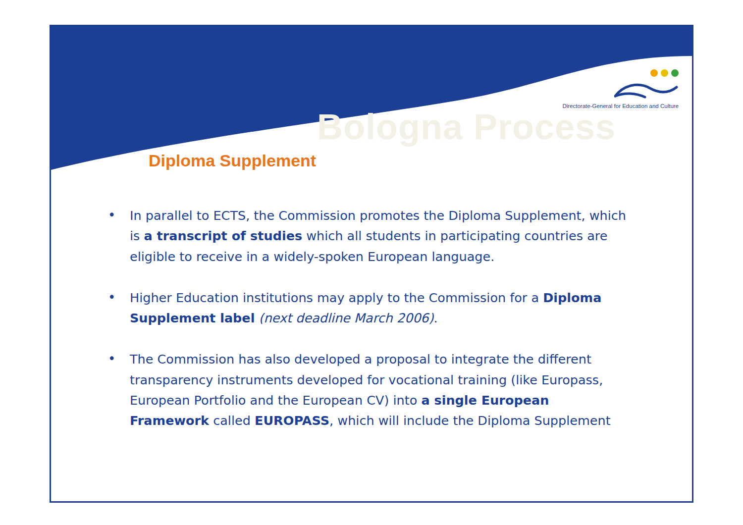Bologna Process
Directorate-General for Education and Culture
Diploma Supplement
In parallel to ECTS, the Commission promotes the Diploma Supplement, which is a transcript of studies which all students in participating countries are eligible to receive in a widely-spoken European language.
Higher Education institutions may apply to the Commission for a Diploma Supplement label (next deadline March 2006).
The Commission has also developed a proposal to integrate the different transparency instruments developed for vocational training (like Europass, European Portfolio and the European CV) into a single European Framework called EUROPASS, which will include the Diploma Supplement